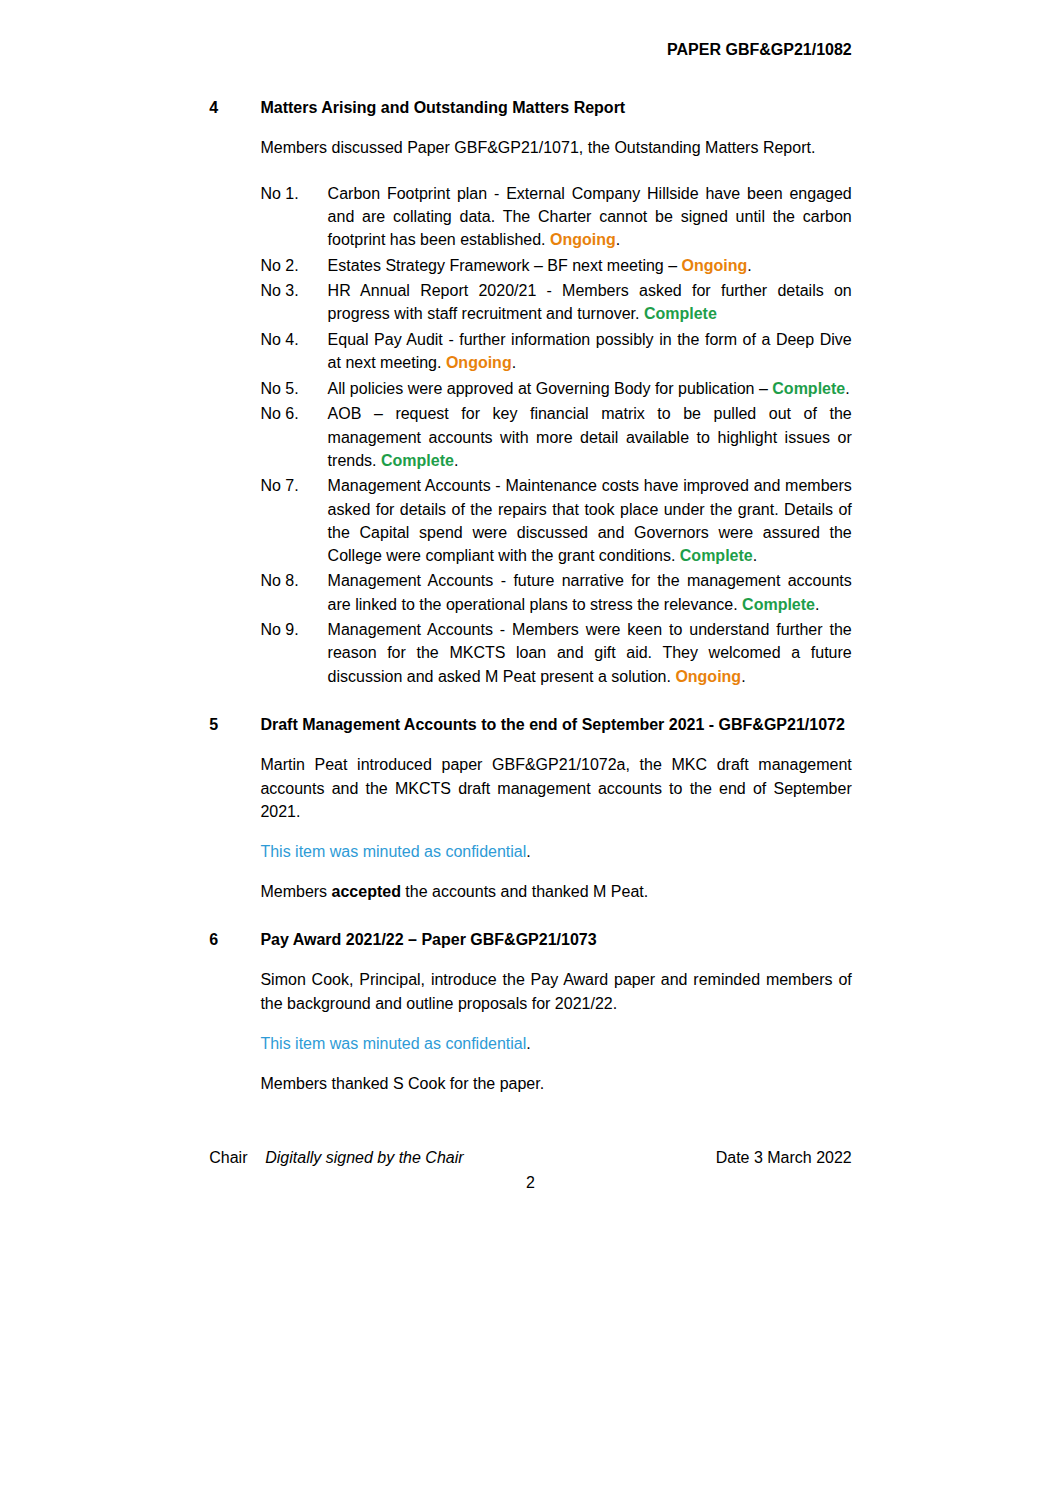PAPER GBF&GP21/1082
4
Matters Arising and Outstanding Matters Report
Members discussed Paper GBF&GP21/1071, the Outstanding Matters Report.
No 1.
Carbon Footprint plan - External Company Hillside have been engaged and are collating data. The Charter cannot be signed until the carbon footprint has been established. Ongoing.
No 2.
Estates Strategy Framework – BF next meeting – Ongoing.
No 3.
HR Annual Report 2020/21 - Members asked for further details on progress with staff recruitment and turnover. Complete
No 4.
Equal Pay Audit - further information possibly in the form of a Deep Dive at next meeting. Ongoing.
No 5.
All policies were approved at Governing Body for publication – Complete.
No 6.
AOB – request for key financial matrix to be pulled out of the management accounts with more detail available to highlight issues or trends. Complete.
No 7.
Management Accounts - Maintenance costs have improved and members asked for details of the repairs that took place under the grant. Details of the Capital spend were discussed and Governors were assured the College were compliant with the grant conditions. Complete.
No 8.
Management Accounts - future narrative for the management accounts are linked to the operational plans to stress the relevance. Complete.
No 9.
Management Accounts - Members were keen to understand further the reason for the MKCTS loan and gift aid. They welcomed a future discussion and asked M Peat present a solution. Ongoing.
5
Draft Management Accounts to the end of September 2021 - GBF&GP21/1072
Martin Peat introduced paper GBF&GP21/1072a, the MKC draft management accounts and the MKCTS draft management accounts to the end of September 2021.
This item was minuted as confidential.
Members accepted the accounts and thanked M Peat.
6
Pay Award 2021/22 – Paper GBF&GP21/1073
Simon Cook, Principal, introduce the Pay Award paper and reminded members of the background and outline proposals for 2021/22.
This item was minuted as confidential.
Members thanked S Cook for the paper.
Chair Digitally signed by the Chair
Date 3 March 2022
2